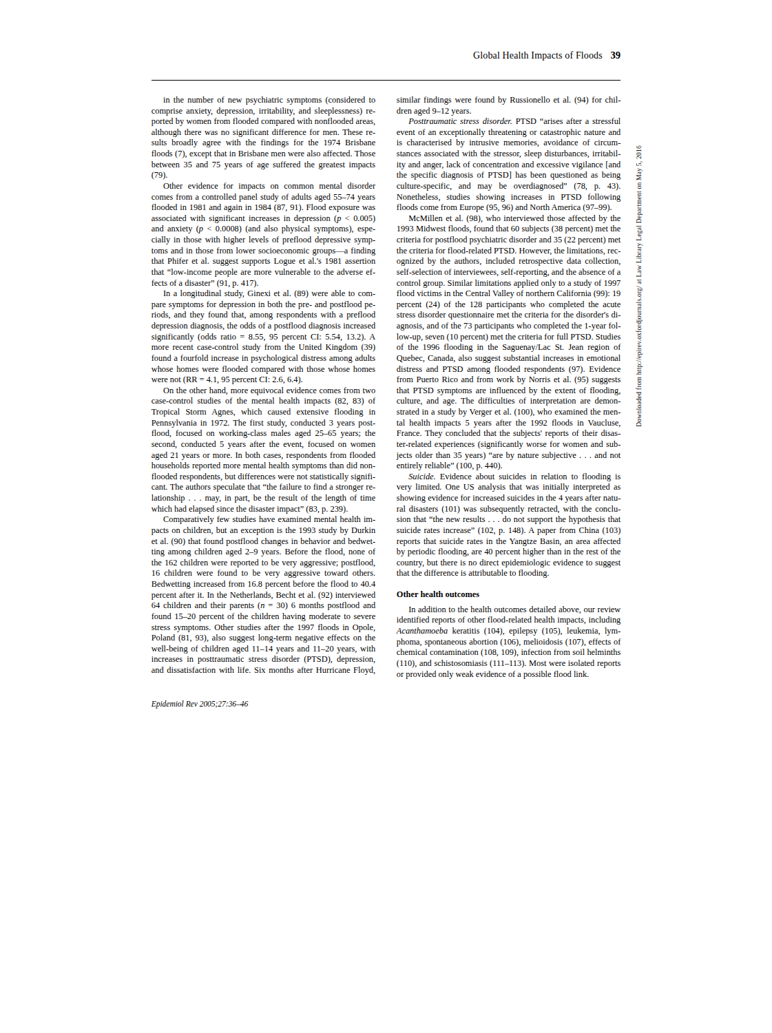Global Health Impacts of Floods39
Downloaded from http://epirev.oxfordjournals.org/ at Law Library Legal Department on May 5, 2016
in the number of new psychiatric symptoms (considered to comprise anxiety, depression, irritability, and sleeplessness) reported by women from flooded compared with nonflooded areas, although there was no significant difference for men. These results broadly agree with the findings for the 1974 Brisbane floods (7), except that in Brisbane men were also affected. Those between 35 and 75 years of age suffered the greatest impacts (79).
Other evidence for impacts on common mental disorder comes from a controlled panel study of adults aged 55–74 years flooded in 1981 and again in 1984 (87, 91). Flood exposure was associated with significant increases in depression (p < 0.005) and anxiety (p < 0.0008) (and also physical symptoms), especially in those with higher levels of preflood depressive symptoms and in those from lower socioeconomic groups—a finding that Phifer et al. suggest supports Logue et al.'s 1981 assertion that “low-income people are more vulnerable to the adverse effects of a disaster” (91, p. 417).
In a longitudinal study, Ginexi et al. (89) were able to compare symptoms for depression in both the pre- and postflood periods, and they found that, among respondents with a preflood depression diagnosis, the odds of a postflood diagnosis increased significantly (odds ratio = 8.55, 95 percent CI: 5.54, 13.2). A more recent case-control study from the United Kingdom (39) found a fourfold increase in psychological distress among adults whose homes were flooded compared with those whose homes were not (RR = 4.1, 95 percent CI: 2.6, 6.4).
On the other hand, more equivocal evidence comes from two case-control studies of the mental health impacts (82, 83) of Tropical Storm Agnes, which caused extensive flooding in Pennsylvania in 1972. The first study, conducted 3 years postflood, focused on working-class males aged 25–65 years; the second, conducted 5 years after the event, focused on women aged 21 years or more. In both cases, respondents from flooded households reported more mental health symptoms than did nonflooded respondents, but differences were not statistically significant. The authors speculate that “the failure to find a stronger relationship . . . may, in part, be the result of the length of time which had elapsed since the disaster impact” (83, p. 239).
Comparatively few studies have examined mental health impacts on children, but an exception is the 1993 study by Durkin et al. (90) that found postflood changes in behavior and bedwetting among children aged 2–9 years. Before the flood, none of the 162 children were reported to be very aggressive; postflood, 16 children were found to be very aggressive toward others. Bedwetting increased from 16.8 percent before the flood to 40.4 percent after it. In the Netherlands, Becht et al. (92) interviewed 64 children and their parents (n = 30) 6 months postflood and found 15–20 percent of the children having moderate to severe stress symptoms. Other studies after the 1997 floods in Opole, Poland (81, 93), also suggest long-term negative effects on the well-being of children aged 11–14 years and 11–20 years, with increases in posttraumatic stress disorder (PTSD), depression, and dissatisfaction with life. Six months after Hurricane Floyd, similar findings were found by Russionello et al. (94) for children aged 9–12 years.
Posttraumatic stress disorder. PTSD “arises after a stressful event of an exceptionally threatening or catastrophic nature and is characterised by intrusive memories, avoidance of circumstances associated with the stressor, sleep disturbances, irritability and anger, lack of concentration and excessive vigilance [and the specific diagnosis of PTSD] has been questioned as being culture-specific, and may be overdiagnosed” (78, p. 43). Nonetheless, studies showing increases in PTSD following floods come from Europe (95, 96) and North America (97–99).
McMillen et al. (98), who interviewed those affected by the 1993 Midwest floods, found that 60 subjects (38 percent) met the criteria for postflood psychiatric disorder and 35 (22 percent) met the criteria for flood-related PTSD. However, the limitations, recognized by the authors, included retrospective data collection, self-selection of interviewees, self-reporting, and the absence of a control group. Similar limitations applied only to a study of 1997 flood victims in the Central Valley of northern California (99): 19 percent (24) of the 128 participants who completed the acute stress disorder questionnaire met the criteria for the disorder's diagnosis, and of the 73 participants who completed the 1-year follow-up, seven (10 percent) met the criteria for full PTSD. Studies of the 1996 flooding in the Saguenay/Lac St. Jean region of Quebec, Canada, also suggest substantial increases in emotional distress and PTSD among flooded respondents (97). Evidence from Puerto Rico and from work by Norris et al. (95) suggests that PTSD symptoms are influenced by the extent of flooding, culture, and age. The difficulties of interpretation are demonstrated in a study by Verger et al. (100), who examined the mental health impacts 5 years after the 1992 floods in Vaucluse, France. They concluded that the subjects' reports of their disaster-related experiences (significantly worse for women and subjects older than 35 years) “are by nature subjective . . . and not entirely reliable” (100, p. 440).
Suicide. Evidence about suicides in relation to flooding is very limited. One US analysis that was initially interpreted as showing evidence for increased suicides in the 4 years after natural disasters (101) was subsequently retracted, with the conclusion that “the new results . . . do not support the hypothesis that suicide rates increase” (102, p. 148). A paper from China (103) reports that suicide rates in the Yangtze Basin, an area affected by periodic flooding, are 40 percent higher than in the rest of the country, but there is no direct epidemiologic evidence to suggest that the difference is attributable to flooding.
Other health outcomes
In addition to the health outcomes detailed above, our review identified reports of other flood-related health impacts, including Acanthamoeba keratitis (104), epilepsy (105), leukemia, lymphoma, spontaneous abortion (106), melioidosis (107), effects of chemical contamination (108, 109), infection from soil helminths (110), and schistosomiasis (111–113). Most were isolated reports or provided only weak evidence of a possible flood link.
Epidemiol Rev 2005;27:36–46